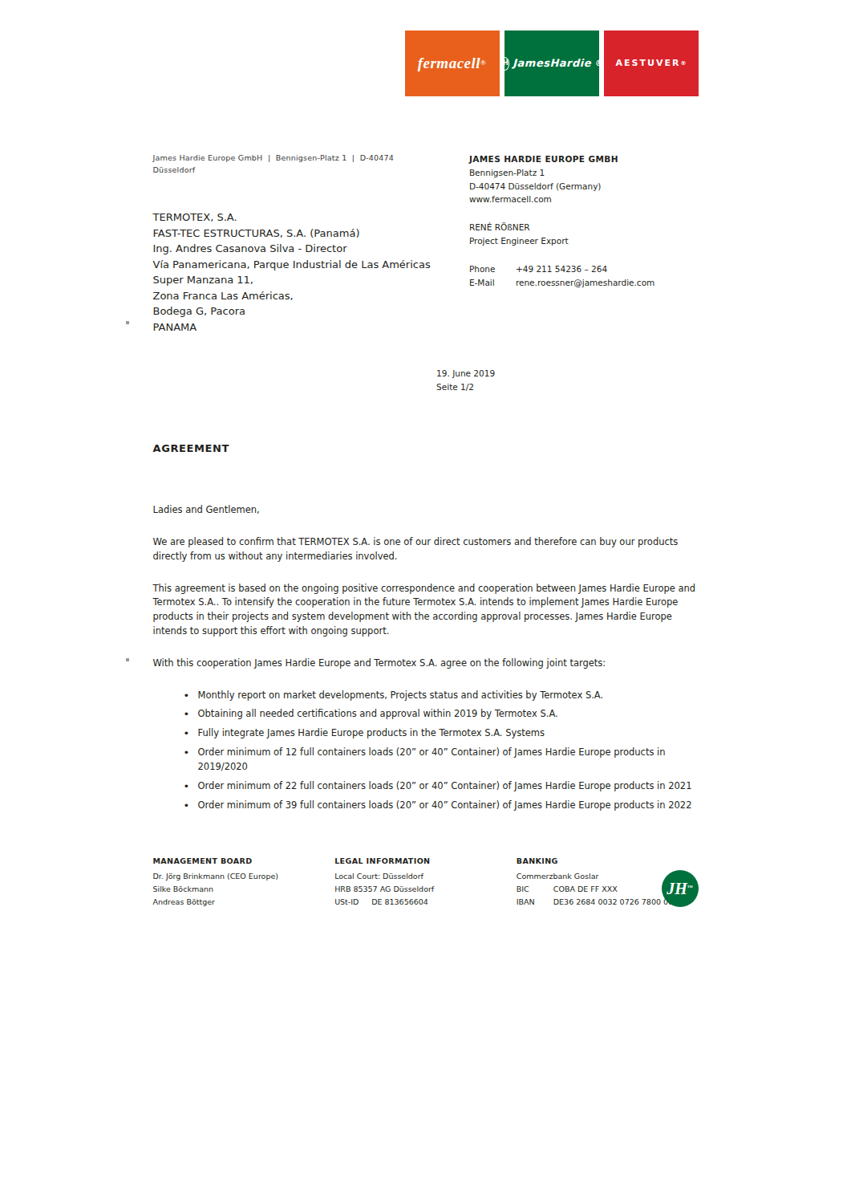fermacell®
JHJamesHardie®
AESTUVER®
James Hardie Europe GmbH | Bennigsen-Platz 1 | D-40474 Düsseldorf
TERMOTEX, S.A.
FAST-TEC ESTRUCTURAS, S.A. (Panamá)
Ing. Andres Casanova Silva - Director
Vía Panamericana, Parque Industrial de Las Américas
Super Manzana 11,
Zona Franca Las Américas,
Bodega G, Pacora
PANAMA
JAMES HARDIE EUROPE GMBH
Bennigsen-Platz 1
D-40474 Düsseldorf (Germany)
www.fermacell.com
RENÉ RÖßNER
Project Engineer Export
Phone+49 211 54236 – 264
E-Mail rene.roessner@jameshardie.com
19. June 2019
Seite 1/2
AGREEMENT
Ladies and Gentlemen,
We are pleased to confirm that TERMOTEX S.A. is one of our direct customers and therefore can buy our products directly from us without any intermediaries involved.
This agreement is based on the ongoing positive correspondence and cooperation between James Hardie Europe and Termotex S.A.. To intensify the cooperation in the future Termotex S.A. intends to implement James Hardie Europe products in their projects and system development with the according approval processes. James Hardie Europe intends to support this effort with ongoing support.
With this cooperation James Hardie Europe and Termotex S.A. agree on the following joint targets:
Monthly report on market developments, Projects status and activities by Termotex S.A.
Obtaining all needed certifications and approval within 2019 by Termotex S.A.
Fully integrate James Hardie Europe products in the Termotex S.A. Systems
Order minimum of 12 full containers loads (20” or 40” Container) of James Hardie Europe products in 2019/2020
Order minimum of 22 full containers loads (20” or 40” Container) of James Hardie Europe products in 2021
Order minimum of 39 full containers loads (20” or 40” Container) of James Hardie Europe products in 2022
MANAGEMENT BOARD
Dr. Jörg Brinkmann (CEO Europe)
Silke Böckmann
Andreas Böttger
LEGAL INFORMATION
Local Court: Düsseldorf
HRB 85357 AG Düsseldorf
USt-ID DE 813656604
BANKING
Commerzbank Goslar
BIC COBA DE FF XXX
IBAN DE36 2684 0032 0726 7800 00
JH™